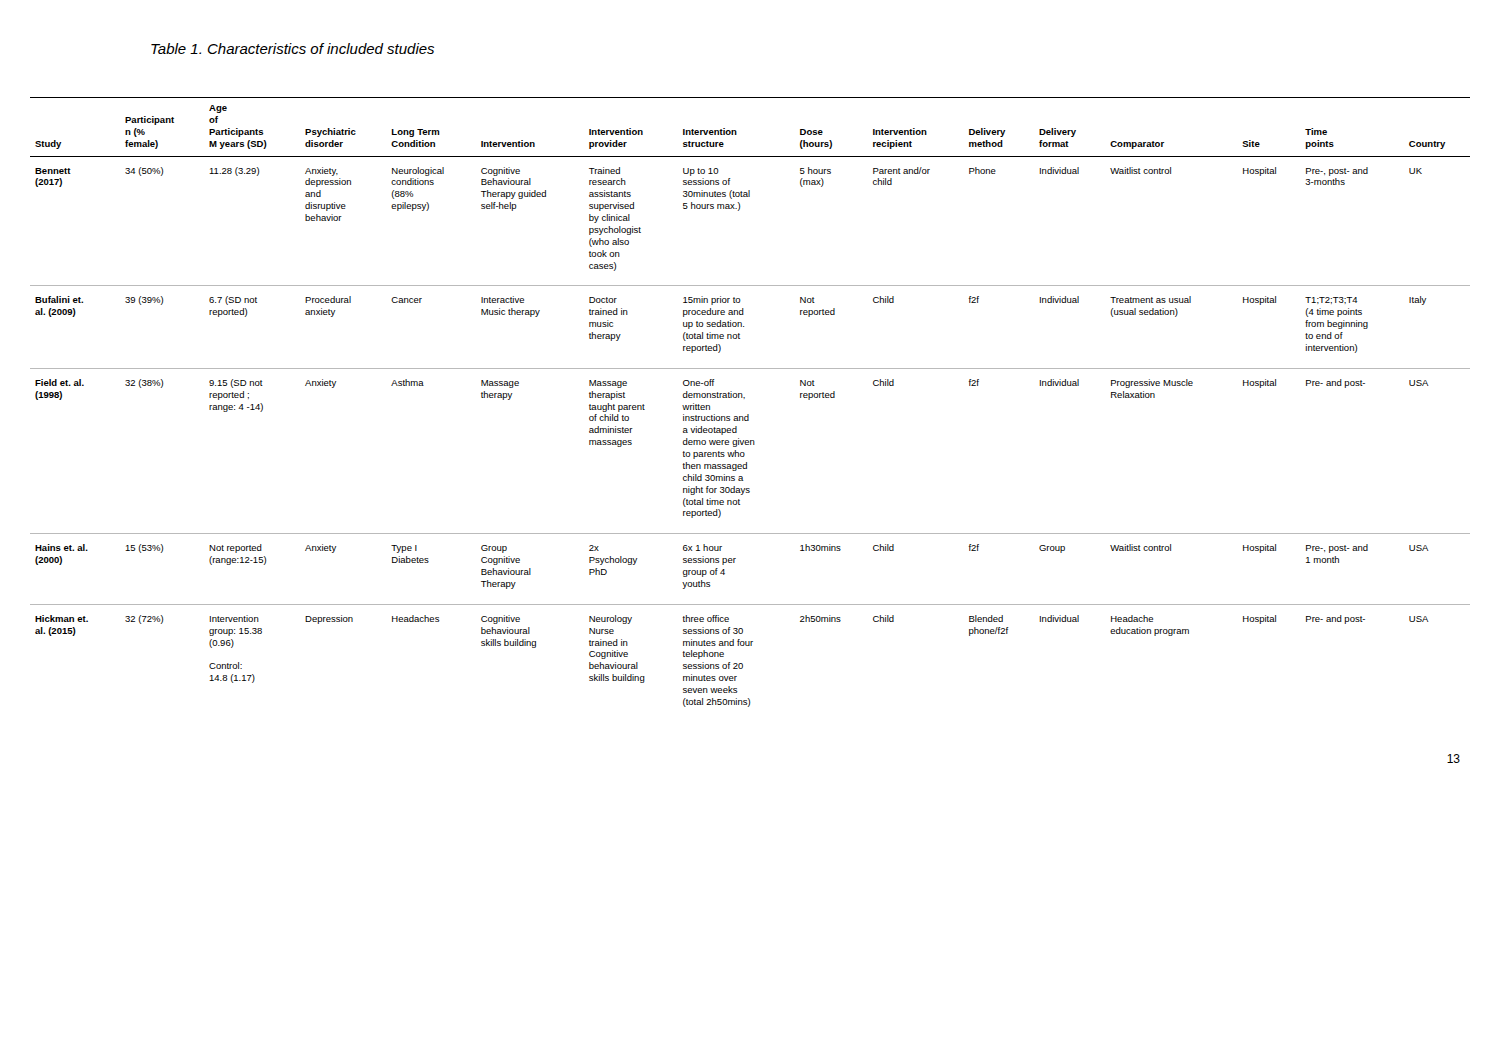Table 1. Characteristics of included studies
| Study | Participant n (% female) | Age of Participants M years (SD) | Psychiatric disorder | Long Term Condition | Intervention | Intervention provider | Intervention structure | Dose (hours) | Intervention recipient | Delivery method | Delivery format | Comparator | Site | Time points | Country |
| --- | --- | --- | --- | --- | --- | --- | --- | --- | --- | --- | --- | --- | --- | --- | --- |
| Bennett (2017) | 34 (50%) | 11.28 (3.29) | Anxiety, depression and disruptive behavior | Neurological conditions (88% epilepsy) | Cognitive Behavioural Therapy guided self-help | Trained research assistants supervised by clinical psychologist (who also took on cases) | Up to 10 sessions of 30minutes (total 5 hours max.) | 5 hours (max) | Parent and/or child | Phone | Individual | Waitlist control | Hospital | Pre-, post- and 3-months | UK |
| Bufalini et. al. (2009) | 39 (39%) | 6.7 (SD not reported) | Procedural anxiety | Cancer | Interactive Music therapy | Doctor trained in music therapy | 15min prior to procedure and up to sedation. (total time not reported) | Not reported | Child | f2f | Individual | Treatment as usual (usual sedation) | Hospital | T1;T2;T3;T4 (4 time points from beginning to end of intervention) | Italy |
| Field et. al. (1998) | 32 (38%) | 9.15 (SD not reported ; range: 4 -14) | Anxiety | Asthma | Massage therapy | Massage therapist taught parent of child to administer massages | One-off demonstration, written instructions and a videotaped demo were given to parents who then massaged child 30mins a night for 30days (total time not reported) | Not reported | Child | f2f | Individual | Progressive Muscle Relaxation | Hospital | Pre- and post- | USA |
| Hains et. al. (2000) | 15 (53%) | Not reported (range:12-15) | Anxiety | Type I Diabetes | Group Cognitive Behavioural Therapy | 2x Psychology PhD | 6x 1 hour sessions per group of 4 youths | 1h30mins | Child | f2f | Group | Waitlist control | Hospital | Pre-, post- and 1 month | USA |
| Hickman et. al. (2015) | 32 (72%) | Intervention group: 15.38 (0.96) Control: 14.8 (1.17) | Depression | Headaches | Cognitive behavioural skills building | Neurology Nurse trained in Cognitive behavioural skills building | three office sessions of 30 minutes and four telephone sessions of 20 minutes over seven weeks (total 2h50mins) | 2h50mins | Child | Blended phone/f2f | Individual | Headache education program | Hospital | Pre- and post- | USA |
13